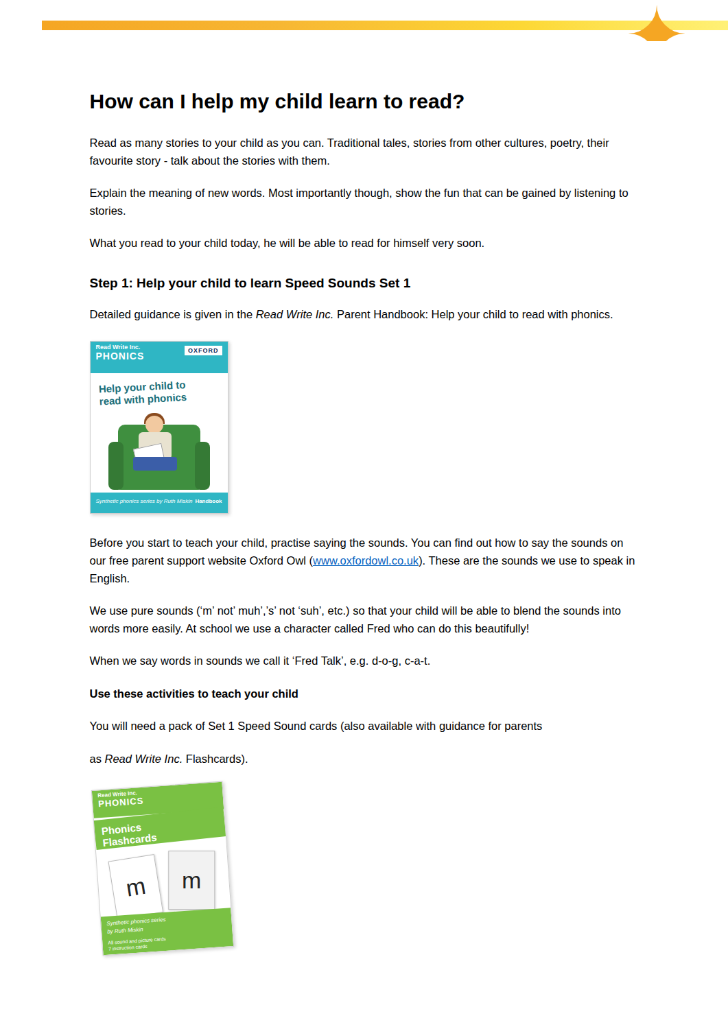✦
How can I help my child learn to read?
Read as many stories to your child as you can. Traditional tales, stories from other cultures, poetry, their favourite story - talk about the stories with them.
Explain the meaning of new words. Most importantly though, show the fun that can be gained by listening to stories.
What you read to your child today, he will be able to read for himself very soon.
Step 1: Help your child to learn Speed Sounds Set 1
Detailed guidance is given in the Read Write Inc. Parent Handbook: Help your child to read with phonics.
Read Write Inc.PHONICS
OXFORD
Help your child to
read with phonics
Synthetic phonics series by Ruth Miskin Handbook
Before you start to teach your child, practise saying the sounds. You can find out how to say the sounds on our free parent support website Oxford Owl (www.oxfordowl.co.uk). These are the sounds we use to speak in English.
We use pure sounds (‘m’ not’ muh’,’s’ not ‘suh’, etc.) so that your child will be able to blend the sounds into words more easily. At school we use a character called Fred who can do this beautifully!
When we say words in sounds we call it ‘Fred Talk’, e.g. d-o-g, c-a-t.
Use these activities to teach your child
You will need a pack of Set 1 Speed Sound cards (also available with guidance for parents
as Read Write Inc. Flashcards).
Read Write Inc.PHONICS
Phonics
Flashcards
m
m
Synthetic phonics series by Ruth Miskin All sound and picture cards 7 instruction cards